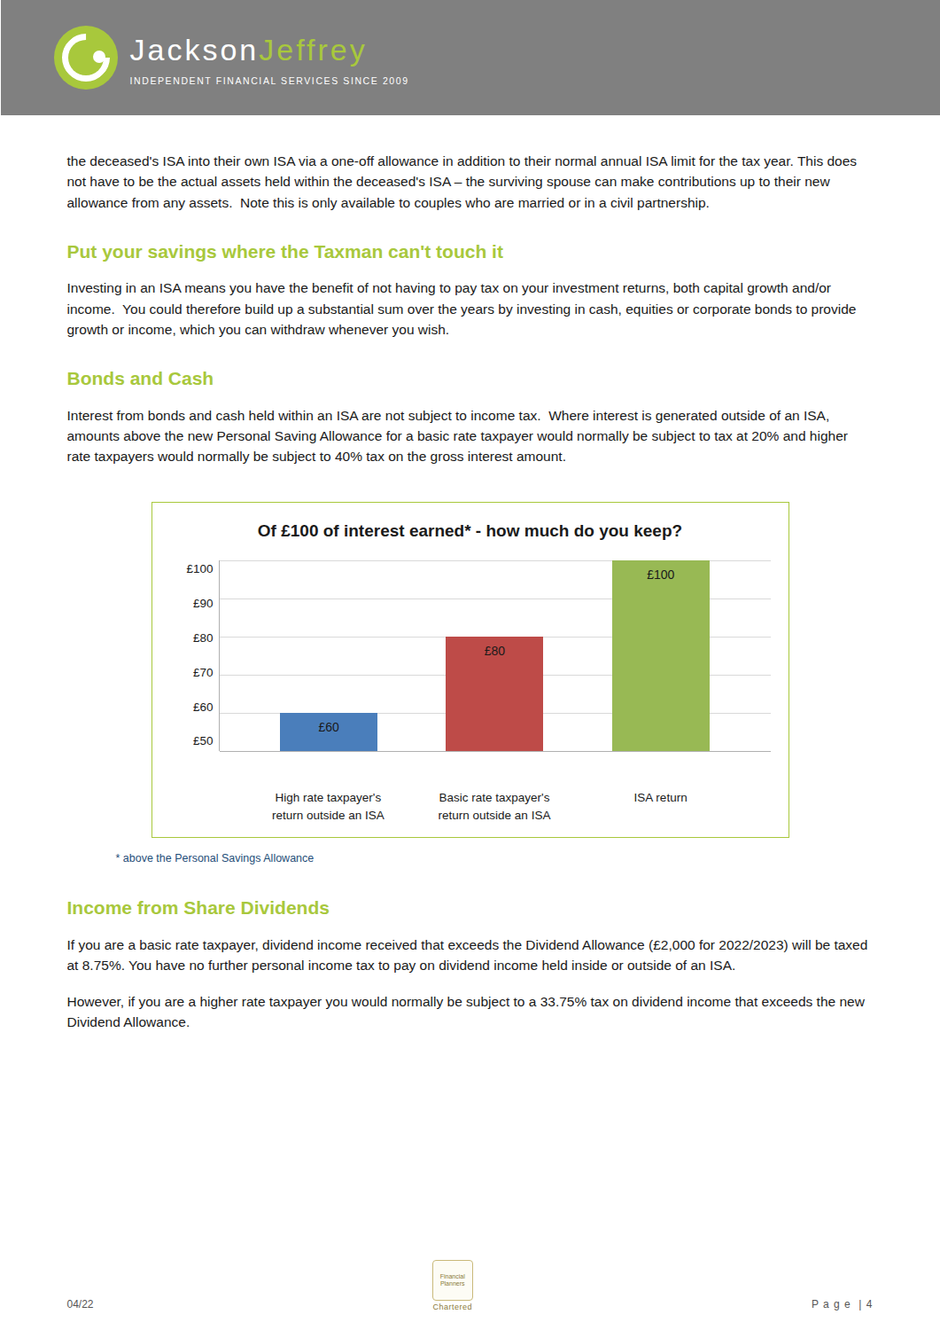Jackson Jeffrey
INDEPENDENT FINANCIAL SERVICES SINCE 2009
the deceased's ISA into their own ISA via a one-off allowance in addition to their normal annual ISA limit for the tax year. This does not have to be the actual assets held within the deceased's ISA – the surviving spouse can make contributions up to their new allowance from any assets. Note this is only available to couples who are married or in a civil partnership.
Put your savings where the Taxman can't touch it
Investing in an ISA means you have the benefit of not having to pay tax on your investment returns, both capital growth and/or income. You could therefore build up a substantial sum over the years by investing in cash, equities or corporate bonds to provide growth or income, which you can withdraw whenever you wish.
Bonds and Cash
Interest from bonds and cash held within an ISA are not subject to income tax. Where interest is generated outside of an ISA, amounts above the new Personal Saving Allowance for a basic rate taxpayer would normally be subject to tax at 20% and higher rate taxpayers would normally be subject to 40% tax on the gross interest amount.
Of £100 of interest earned* - how much do you keep?
£100 £90 £80 £70 £60 £50
£60
£80
£100
High rate taxpayer's return outside an ISA
Basic rate taxpayer's return outside an ISA
ISA return
* above the Personal Savings Allowance
Income from Share Dividends
If you are a basic rate taxpayer, dividend income received that exceeds the Dividend Allowance (£2,000 for 2022/2023) will be taxed at 8.75%. You have no further personal income tax to pay on dividend income held inside or outside of an ISA.
However, if you are a higher rate taxpayer you would normally be subject to a 33.75% tax on dividend income that exceeds the new Dividend Allowance.
04/22
Financial
Planners
Chartered
P a g e | 4